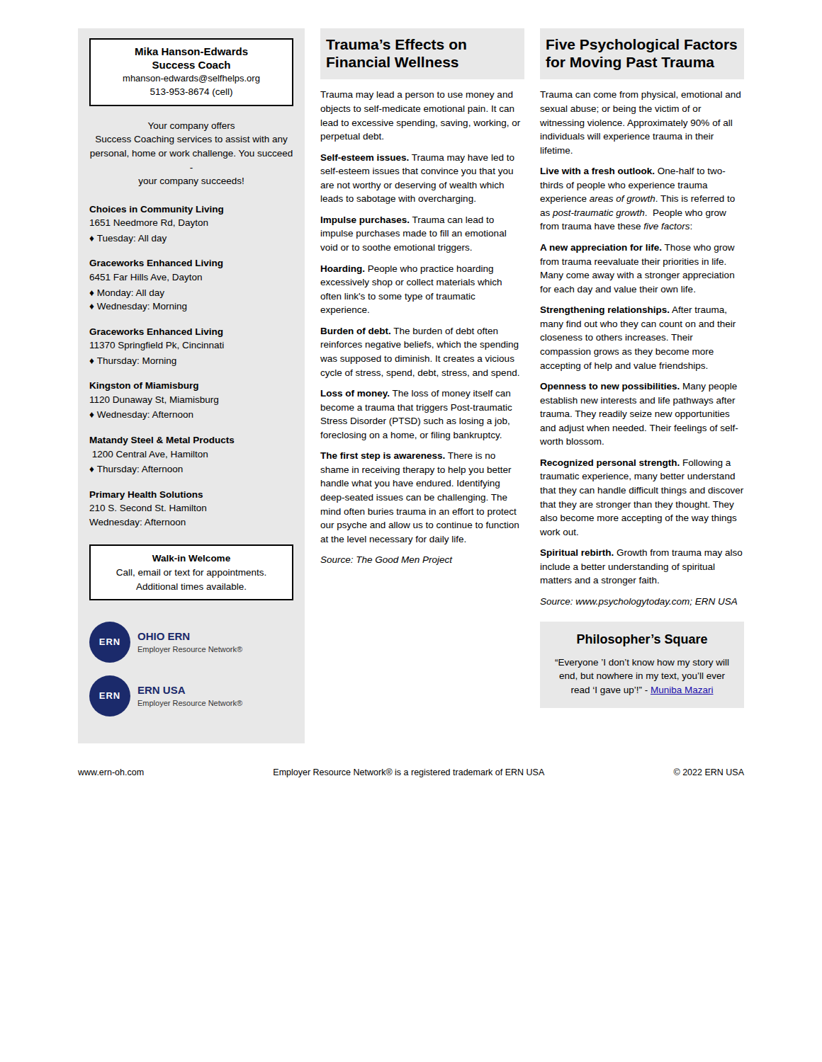Mika Hanson-Edwards
Success Coach
mhanson-edwards@selfhelps.org
513-953-8674 (cell)
Your company offers
Success Coaching services to assist with any personal, home or work challenge. You succeed -
your company succeeds!
Choices in Community Living
1651 Needmore Rd, Dayton
Tuesday: All day
Graceworks Enhanced Living
6451 Far Hills Ave, Dayton
Monday: All day
Wednesday: Morning
Graceworks Enhanced Living
11370 Springfield Pk, Cincinnati
Thursday: Morning
Kingston of Miamisburg
1120 Dunaway St, Miamisburg
Wednesday: Afternoon
Matandy Steel & Metal Products
1200 Central Ave, Hamilton
Thursday: Afternoon
Primary Health Solutions
210 S. Second St. Hamilton
Wednesday: Afternoon
Walk-in Welcome
Call, email or text for appointments. Additional times available.
ERN
OHIO ERN
Employer Resource Network®
ERN
ERN USA
Employer Resource Network®
Trauma’s Effects on Financial Wellness
Trauma may lead a person to use money and objects to self-medicate emotional pain. It can lead to excessive spending, saving, working, or perpetual debt.
Self-esteem issues. Trauma may have led to self-esteem issues that convince you that you are not worthy or deserving of wealth which leads to sabotage with overcharging.
Impulse purchases. Trauma can lead to impulse purchases made to fill an emotional void or to soothe emotional triggers.
Hoarding. People who practice hoarding excessively shop or collect materials which often link's to some type of traumatic experience.
Burden of debt. The burden of debt often reinforces negative beliefs, which the spending was supposed to diminish. It creates a vicious cycle of stress, spend, debt, stress, and spend.
Loss of money. The loss of money itself can become a trauma that triggers Post-traumatic Stress Disorder (PTSD) such as losing a job, foreclosing on a home, or filing bankruptcy.
The first step is awareness. There is no shame in receiving therapy to help you better handle what you have endured. Identifying deep-seated issues can be challenging. The mind often buries trauma in an effort to protect our psyche and allow us to continue to function at the level necessary for daily life.
Source: The Good Men Project
Five Psychological Factors for Moving Past Trauma
Trauma can come from physical, emotional and sexual abuse; or being the victim of or witnessing violence. Approximately 90% of all individuals will experience trauma in their lifetime.
Live with a fresh outlook. One-half to two-thirds of people who experience trauma experience areas of growth. This is referred to as post-traumatic growth. People who grow from trauma have these five factors:
A new appreciation for life. Those who grow from trauma reevaluate their priorities in life. Many come away with a stronger appreciation for each day and value their own life.
Strengthening relationships. After trauma, many find out who they can count on and their closeness to others increases. Their compassion grows as they become more accepting of help and value friendships.
Openness to new possibilities. Many people establish new interests and life pathways after trauma. They readily seize new opportunities and adjust when needed. Their feelings of self-worth blossom.
Recognized personal strength. Following a traumatic experience, many better understand that they can handle difficult things and discover that they are stronger than they thought. They also become more accepting of the way things work out.
Spiritual rebirth. Growth from trauma may also include a better understanding of spiritual matters and a stronger faith.
Source: www.psychologytoday.com; ERN USA
Philosopher’s Square
“Everyone ’I don’t know how my story will end, but nowhere in my text, you’ll ever read ‘I gave up’!” - Muniba Mazari
www.ern-oh.com Employer Resource Network® is a registered trademark of ERN USA © 2022 ERN USA